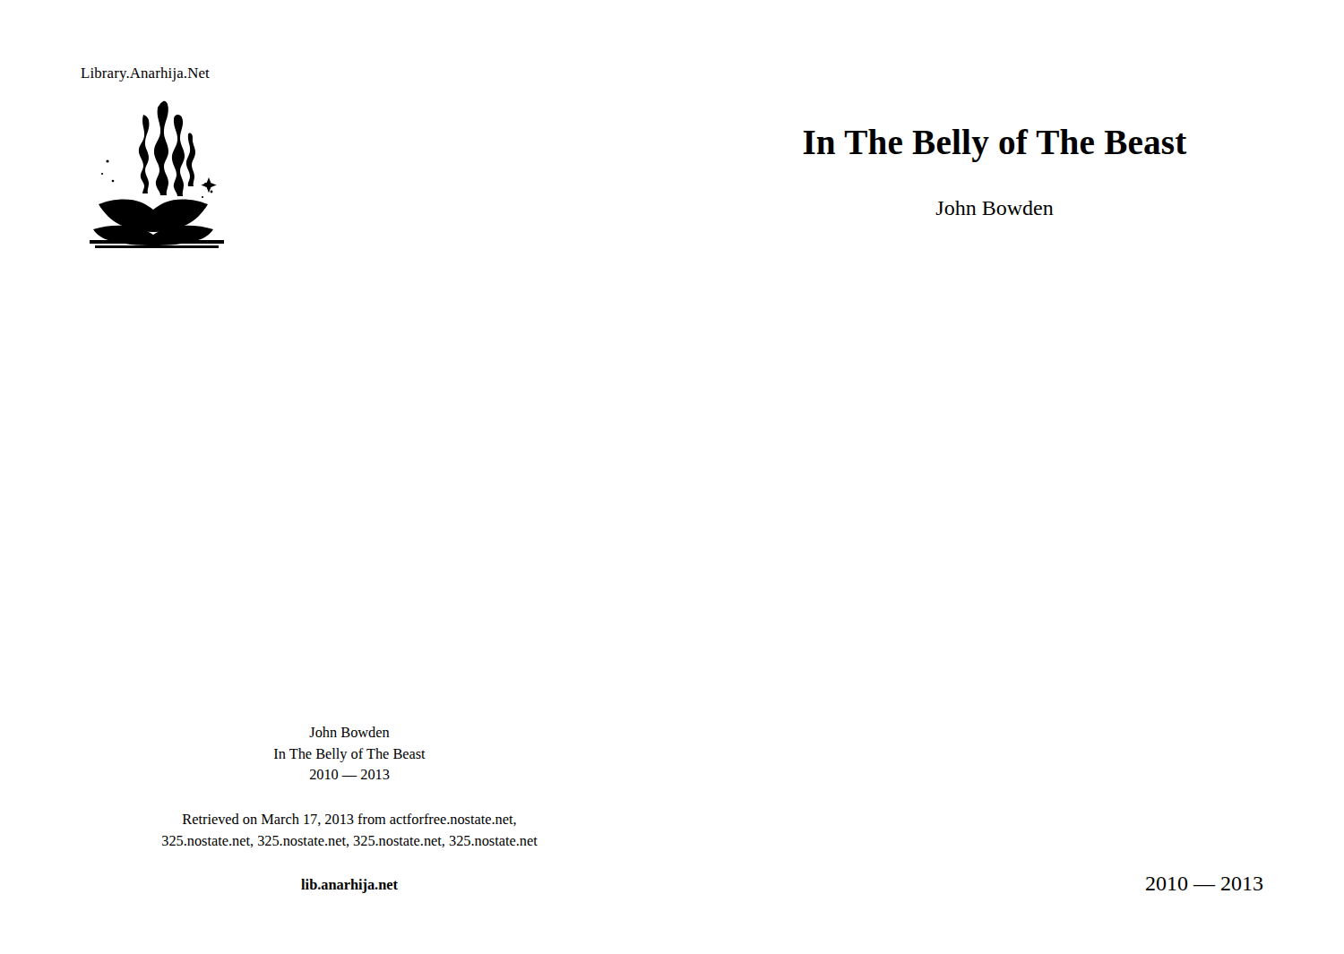Library.Anarhija.Net
John Bowden
In The Belly of The Beast
2010 — 2013
Retrieved on March 17, 2013 from actforfree.nostate.net,
325.nostate.net, 325.nostate.net, 325.nostate.net, 325.nostate.net
lib.anarhija.net
In The Belly of The Beast
John Bowden
2010 — 2013